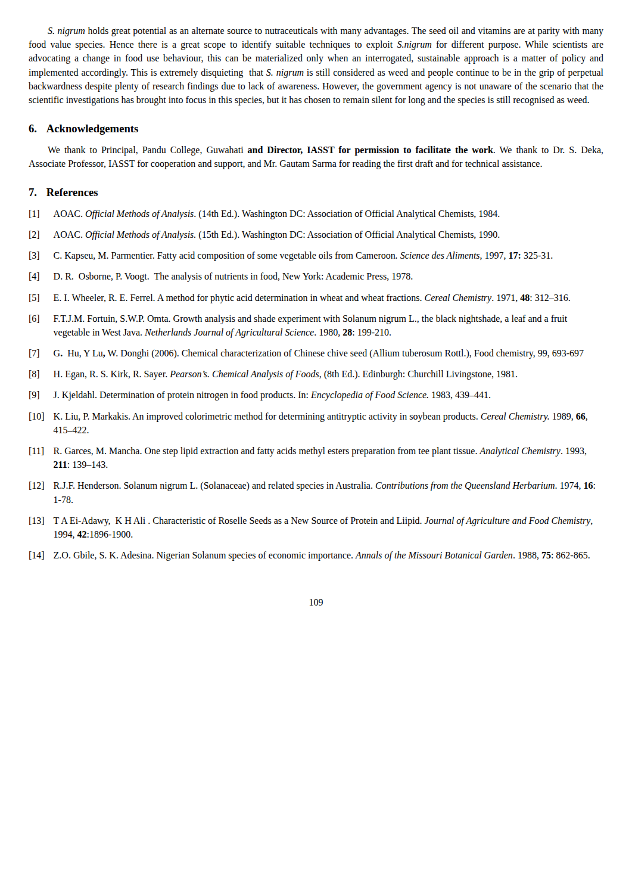S. nigrum holds great potential as an alternate source to nutraceuticals with many advantages. The seed oil and vitamins are at parity with many food value species. Hence there is a great scope to identify suitable techniques to exploit S.nigrum for different purpose. While scientists are advocating a change in food use behaviour, this can be materialized only when an interrogated, sustainable approach is a matter of policy and implemented accordingly. This is extremely disquieting that S. nigrum is still considered as weed and people continue to be in the grip of perpetual backwardness despite plenty of research findings due to lack of awareness. However, the government agency is not unaware of the scenario that the scientific investigations has brought into focus in this species, but it has chosen to remain silent for long and the species is still recognised as weed.
6. Acknowledgements
We thank to Principal, Pandu College, Guwahati and Director, IASST for permission to facilitate the work. We thank to Dr. S. Deka, Associate Professor, IASST for cooperation and support, and Mr. Gautam Sarma for reading the first draft and for technical assistance.
7. References
[1] AOAC. Official Methods of Analysis. (14th Ed.). Washington DC: Association of Official Analytical Chemists, 1984.
[2] AOAC. Official Methods of Analysis. (15th Ed.). Washington DC: Association of Official Analytical Chemists, 1990.
[3] C. Kapseu, M. Parmentier. Fatty acid composition of some vegetable oils from Cameroon. Science des Aliments, 1997, 17: 325-31.
[4] D. R. Osborne, P. Voogt. The analysis of nutrients in food, New York: Academic Press, 1978.
[5] E. I. Wheeler, R. E. Ferrel. A method for phytic acid determination in wheat and wheat fractions. Cereal Chemistry. 1971, 48: 312–316.
[6] F.T.J.M. Fortuin, S.W.P. Omta. Growth analysis and shade experiment with Solanum nigrum L., the black nightshade, a leaf and a fruit vegetable in West Java. Netherlands Journal of Agricultural Science. 1980, 28: 199-210.
[7] G. Hu, Y Lu, W. Donghi (2006). Chemical characterization of Chinese chive seed (Allium tuberosum Rottl.), Food chemistry, 99, 693-697
[8] H. Egan, R. S. Kirk, R. Sayer. Pearson’s. Chemical Analysis of Foods, (8th Ed.). Edinburgh: Churchill Livingstone, 1981.
[9] J. Kjeldahl. Determination of protein nitrogen in food products. In: Encyclopedia of Food Science. 1983, 439–441.
[10] K. Liu, P. Markakis. An improved colorimetric method for determining antitryptic activity in soybean products. Cereal Chemistry. 1989, 66, 415–422.
[11] R. Garces, M. Mancha. One step lipid extraction and fatty acids methyl esters preparation from tee plant tissue. Analytical Chemistry. 1993, 211: 139–143.
[12] R.J.F. Henderson. Solanum nigrum L. (Solanaceae) and related species in Australia. Contributions from the Queensland Herbarium. 1974, 16: 1-78.
[13] T A Ei-Adawy, K H Ali . Characteristic of Roselle Seeds as a New Source of Protein and Liipid. Journal of Agriculture and Food Chemistry, 1994, 42:1896-1900.
[14] Z.O. Gbile, S. K. Adesina. Nigerian Solanum species of economic importance. Annals of the Missouri Botanical Garden. 1988, 75: 862-865.
109